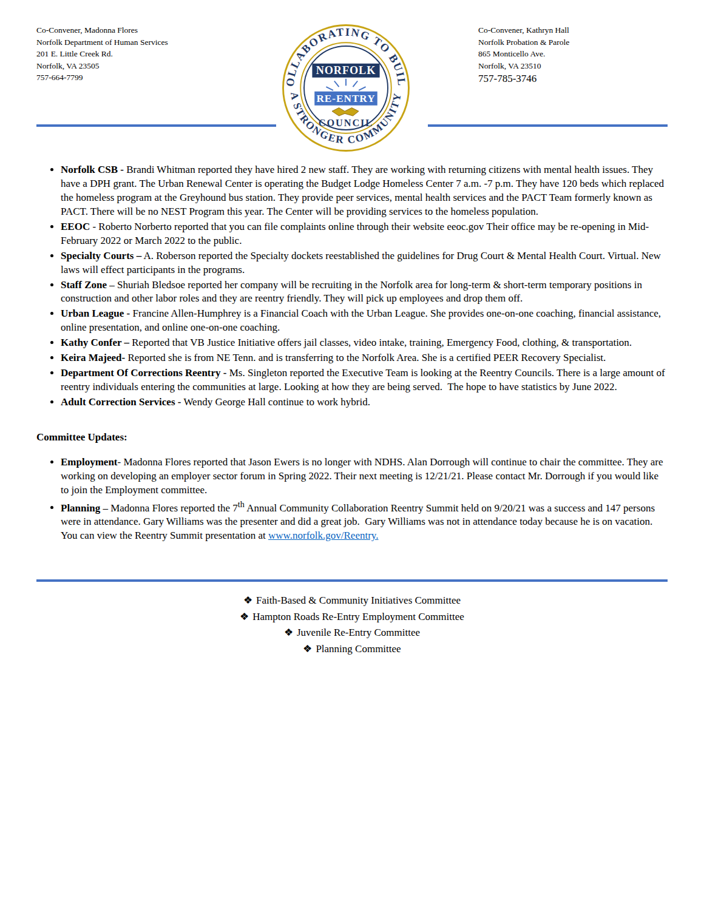Co-Convener, Madonna Flores
Norfolk Department of Human Services
201 E. Little Creek Rd.
Norfolk, VA 23505
757-664-7799
COLLABORATING TO BUILD ~ A STRONGER COMMUNITY ~ NORFOLK RE-ENTRY COUNCIL
Co-Convener, Kathryn Hall
Norfolk Probation & Parole
865 Monticello Ave.
Norfolk, VA 23510
757-785-3746
Norfolk CSB - Brandi Whitman reported they have hired 2 new staff. They are working with returning citizens with mental health issues. They have a DPH grant. The Urban Renewal Center is operating the Budget Lodge Homeless Center 7 a.m. -7 p.m. They have 120 beds which replaced the homeless program at the Greyhound bus station. They provide peer services, mental health services and the PACT Team formerly known as PACT. There will be no NEST Program this year. The Center will be providing services to the homeless population.
EEOC - Roberto Norberto reported that you can file complaints online through their website eeoc.gov Their office may be re-opening in Mid- February 2022 or March 2022 to the public.
Specialty Courts – A. Roberson reported the Specialty dockets reestablished the guidelines for Drug Court & Mental Health Court. Virtual. New laws will effect participants in the programs.
Staff Zone – Shuriah Bledsoe reported her company will be recruiting in the Norfolk area for long-term & short-term temporary positions in construction and other labor roles and they are reentry friendly. They will pick up employees and drop them off.
Urban League - Francine Allen-Humphrey is a Financial Coach with the Urban League. She provides one-on-one coaching, financial assistance, online presentation, and online one-on-one coaching.
Kathy Confer – Reported that VB Justice Initiative offers jail classes, video intake, training, Emergency Food, clothing, & transportation.
Keira Majeed- Reported she is from NE Tenn. and is transferring to the Norfolk Area. She is a certified PEER Recovery Specialist.
Department Of Corrections Reentry - Ms. Singleton reported the Executive Team is looking at the Reentry Councils. There is a large amount of reentry individuals entering the communities at large. Looking at how they are being served. The hope to have statistics by June 2022.
Adult Correction Services - Wendy George Hall continue to work hybrid.
Committee Updates:
Employment- Madonna Flores reported that Jason Ewers is no longer with NDHS. Alan Dorrough will continue to chair the committee. They are working on developing an employer sector forum in Spring 2022. Their next meeting is 12/21/21. Please contact Mr. Dorrough if you would like to join the Employment committee.
Planning – Madonna Flores reported the 7th Annual Community Collaboration Reentry Summit held on 9/20/21 was a success and 147 persons were in attendance. Gary Williams was the presenter and did a great job. Gary Williams was not in attendance today because he is on vacation. You can view the Reentry Summit presentation at www.norfolk.gov/Reentry.
❖Faith-Based & Community Initiatives Committee
❖Hampton Roads Re-Entry Employment Committee
❖Juvenile Re-Entry Committee
❖Planning Committee